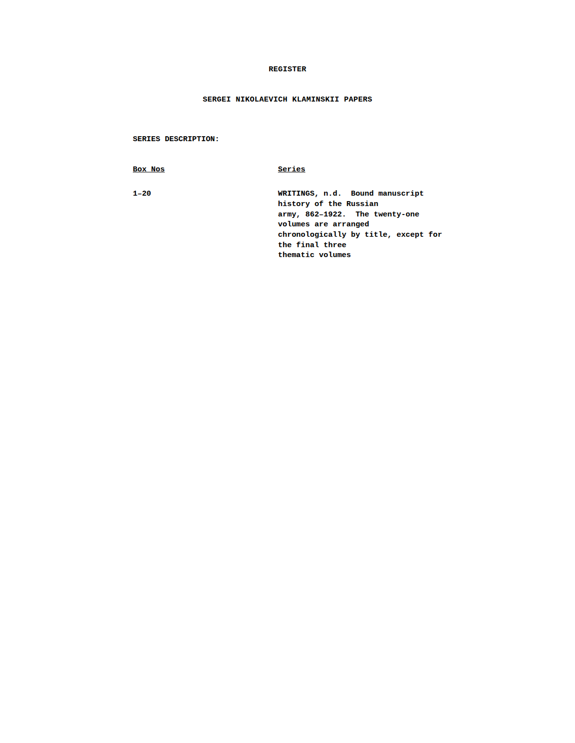REGISTER
SERGEI NIKOLAEVICH KLAMINSKII PAPERS
SERIES DESCRIPTION:
| Box Nos | Series |
| --- | --- |
| 1–20 | WRITINGS, n.d. Bound manuscript history of the Russian army, 862–1922. The twenty-one volumes are arranged chronologically by title, except for the final three thematic volumes |